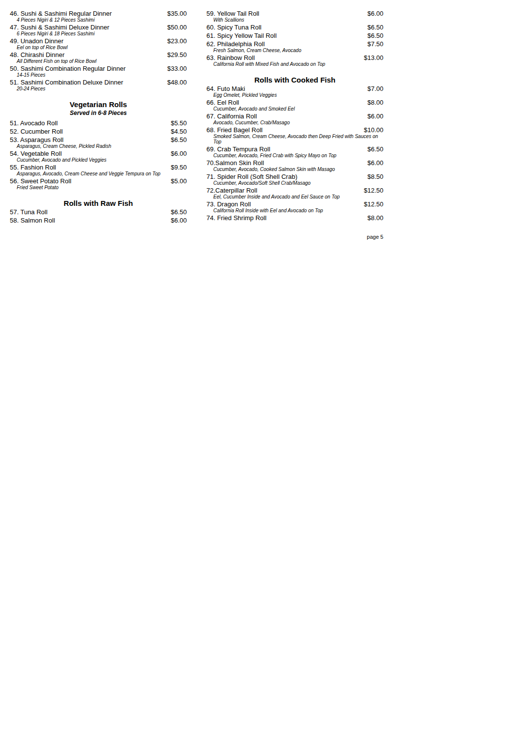46. Sushi & Sashimi Regular Dinner$35.00
4 Pieces Nigiri & 12 Pieces Sashimi
47. Sushi & Sashimi Deluxe Dinner$50.00
6 Pieces Nigiri & 18 Pieces Sashimi
49. Unadon Dinner$23.00
Eel on top of Rice Bowl
48. Chirashi Dinner$29.50
All Different Fish on top of Rice Bowl
50. Sashimi Combination Regular Dinner$33.00
14-15 Pieces
51. Sashimi Combination Deluxe Dinner$48.00
20-24 Pieces
Vegetarian Rolls
Served in 6-8 Pieces
51. Avocado Roll$5.50
52. Cucumber Roll$4.50
53. Asparagus Roll$6.50
Asparagus, Cream Cheese, Pickled Radish
54. Vegetable Roll$6.00
Cucumber, Avocado and Pickled Veggies
55. Fashion Roll$9.50
Asparagus, Avocado, Cream Cheese and Veggie Tempura on Top
56. Sweet Potato Roll$5.00
Fried Sweet Potato
Rolls with Raw Fish
57. Tuna Roll$6.50
58. Salmon Roll$6.00
59. Yellow Tail Roll$6.00
With Scallions
60. Spicy Tuna Roll$6.50
61. Spicy Yellow Tail Roll$6.50
62. Philadelphia Roll$7.50
Fresh Salmon, Cream Cheese, Avocado
63. Rainbow Roll$13.00
California Roll with Mixed Fish and Avocado on Top
Rolls with Cooked Fish
64. Futo Maki$7.00
Egg Omelet, Pickled Veggies
66. Eel Roll$8.00
Cucumber, Avocado and Smoked Eel
67. California Roll$6.00
Avocado, Cucumber, Crab/Masago
68. Fried Bagel Roll$10.00
Smoked Salmon, Cream Cheese, Avocado then Deep Fried with Sauces on Top
69. Crab Tempura Roll$6.50
Cucumber, Avocado, Fried Crab with Spicy Mayo on Top
70.Salmon Skin Roll$6.00
Cucumber, Avocado, Cooked Salmon Skin with Masago
71. Spider Roll (Soft Shell Crab)$8.50
Cucumber, Avocado/Soft Shell Crab/Masago
72.Caterpillar Roll$12.50
Eel, Cucumber Inside and Avocado and Eel Sauce on Top
73. Dragon Roll$12.50
California Roll Inside with Eel and Avocado on Top
74. Fried Shrimp Roll$8.00
page 5